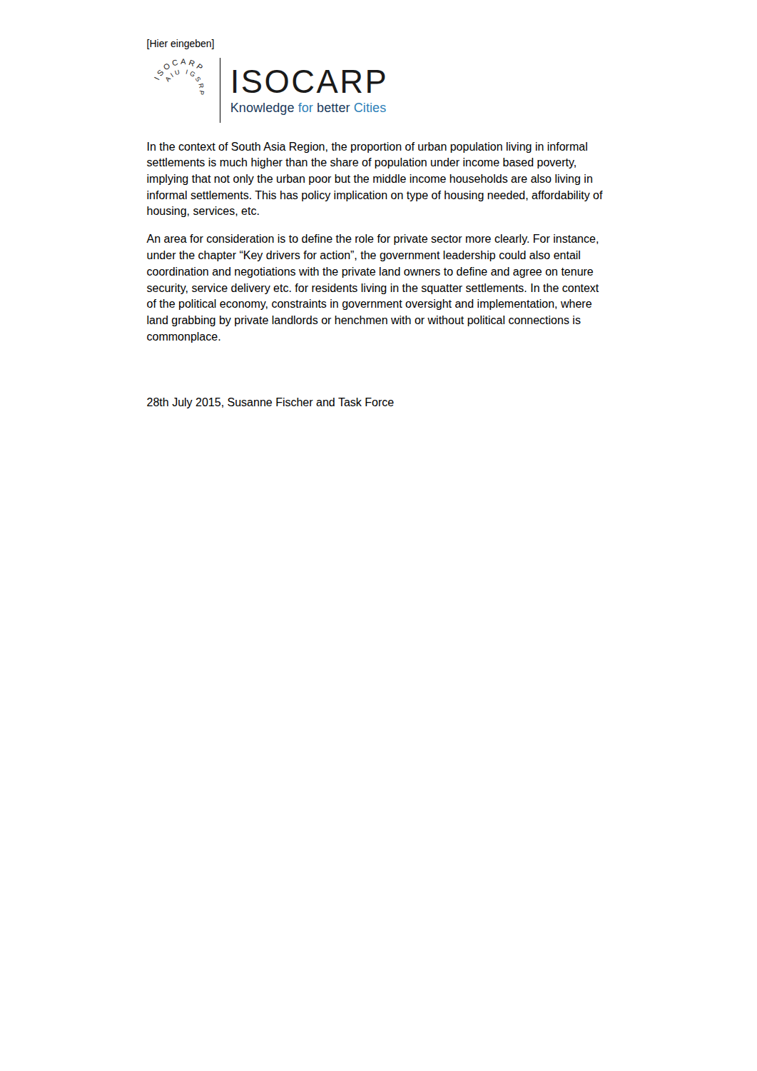[Hier eingeben]
ISOCARP AIU IGSRP
ISOCARP
Knowledge for better Cities
In the context of South Asia Region, the proportion of urban population living in informal settlements is much higher than the share of population under income based poverty, implying that not only the urban poor but the middle income households are also living in informal settlements. This has policy implication on type of housing needed, affordability of housing, services, etc.
An area for consideration is to define the role for private sector more clearly. For instance, under the chapter “Key drivers for action”, the government leadership could also entail coordination and negotiations with the private land owners to define and agree on tenure security, service delivery etc. for residents living in the squatter settlements. In the context of the political economy, constraints in government oversight and implementation, where land grabbing by private landlords or henchmen with or without political connections is commonplace.
28th July 2015, Susanne Fischer and Task Force